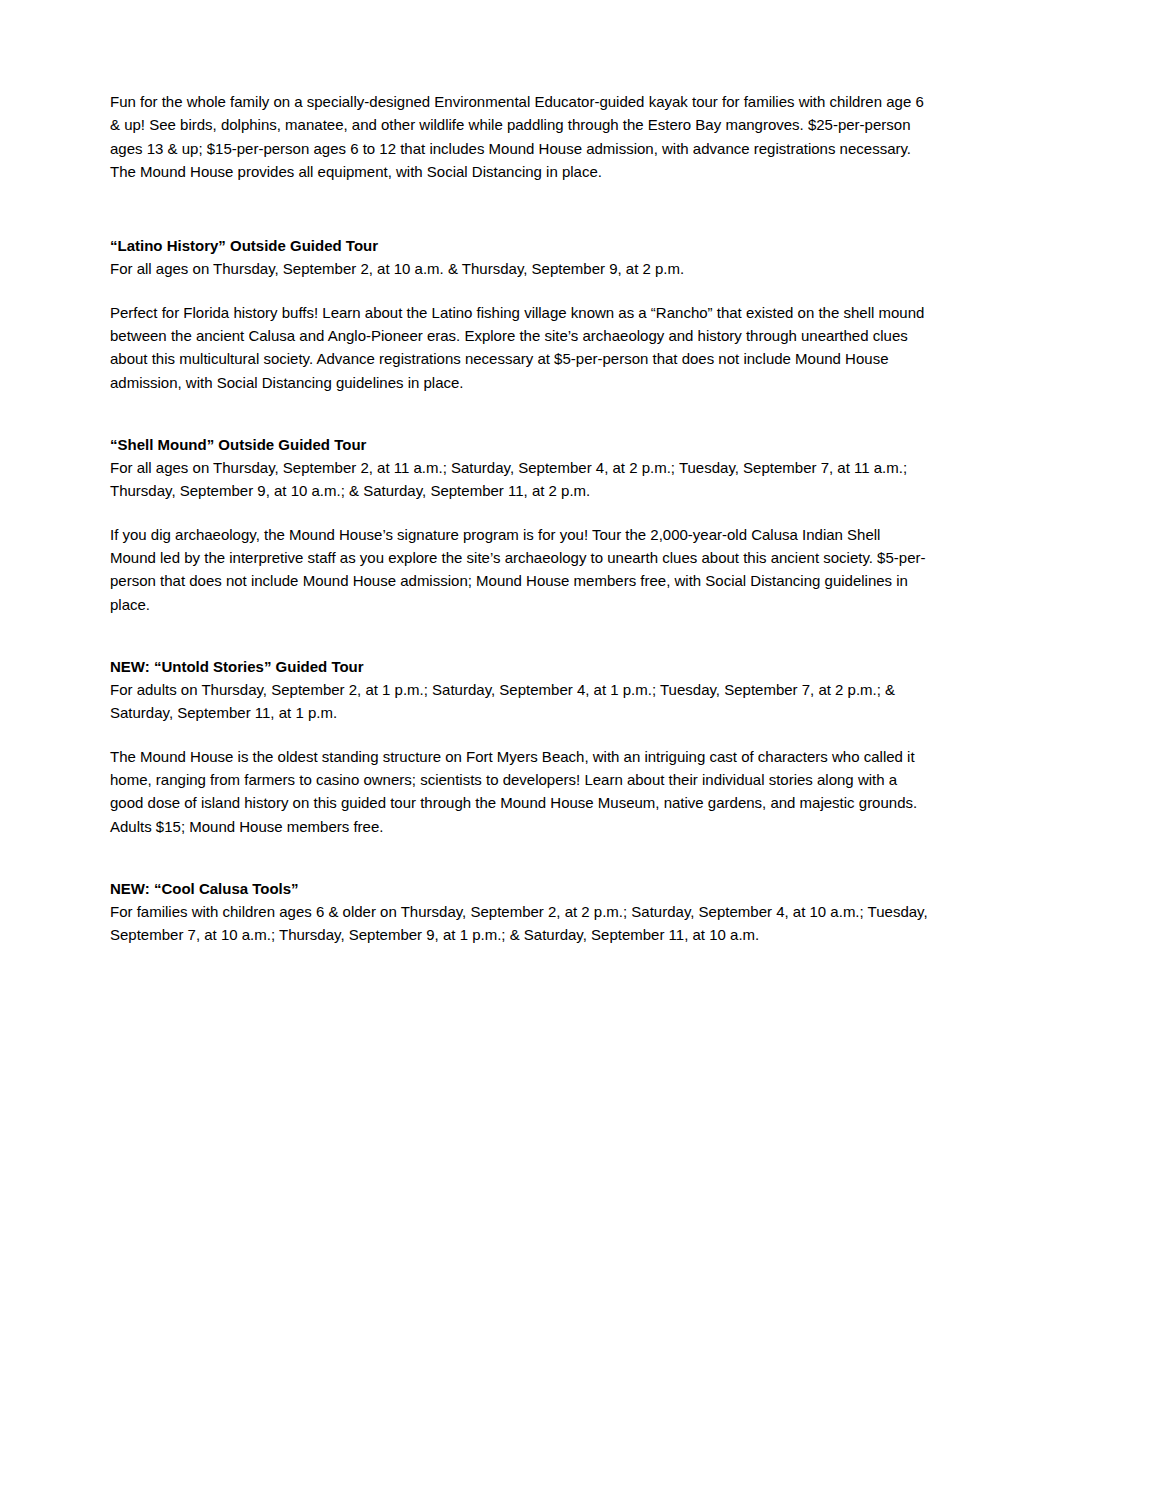Fun for the whole family on a specially-designed Environmental Educator-guided kayak tour for families with children age 6 & up! See birds, dolphins, manatee, and other wildlife while paddling through the Estero Bay mangroves. $25-per-person ages 13 & up; $15-per-person ages 6 to 12 that includes Mound House admission, with advance registrations necessary. The Mound House provides all equipment, with Social Distancing in place.
“Latino History” Outside Guided Tour
For all ages on Thursday, September 2, at 10 a.m. & Thursday, September 9, at 2 p.m.
Perfect for Florida history buffs! Learn about the Latino fishing village known as a “Rancho” that existed on the shell mound between the ancient Calusa and Anglo-Pioneer eras. Explore the site’s archaeology and history through unearthed clues about this multicultural society. Advance registrations necessary at $5-per-person that does not include Mound House admission, with Social Distancing guidelines in place.
“Shell Mound” Outside Guided Tour
For all ages on Thursday, September 2, at 11 a.m.; Saturday, September 4, at 2 p.m.; Tuesday, September 7, at 11 a.m.; Thursday, September 9, at 10 a.m.; & Saturday, September 11, at 2 p.m.
If you dig archaeology, the Mound House’s signature program is for you! Tour the 2,000-year-old Calusa Indian Shell Mound led by the interpretive staff as you explore the site’s archaeology to unearth clues about this ancient society. $5-per-person that does not include Mound House admission; Mound House members free, with Social Distancing guidelines in place.
NEW: “Untold Stories” Guided Tour
For adults on Thursday, September 2, at 1 p.m.; Saturday, September 4, at 1 p.m.; Tuesday, September 7, at 2 p.m.; & Saturday, September 11, at 1 p.m.
The Mound House is the oldest standing structure on Fort Myers Beach, with an intriguing cast of characters who called it home, ranging from farmers to casino owners; scientists to developers! Learn about their individual stories along with a good dose of island history on this guided tour through the Mound House Museum, native gardens, and majestic grounds. Adults $15; Mound House members free.
NEW: “Cool Calusa Tools”
For families with children ages 6 & older on Thursday, September 2, at 2 p.m.; Saturday, September 4, at 10 a.m.; Tuesday, September 7, at 10 a.m.; Thursday, September 9, at 1 p.m.; & Saturday, September 11, at 10 a.m.